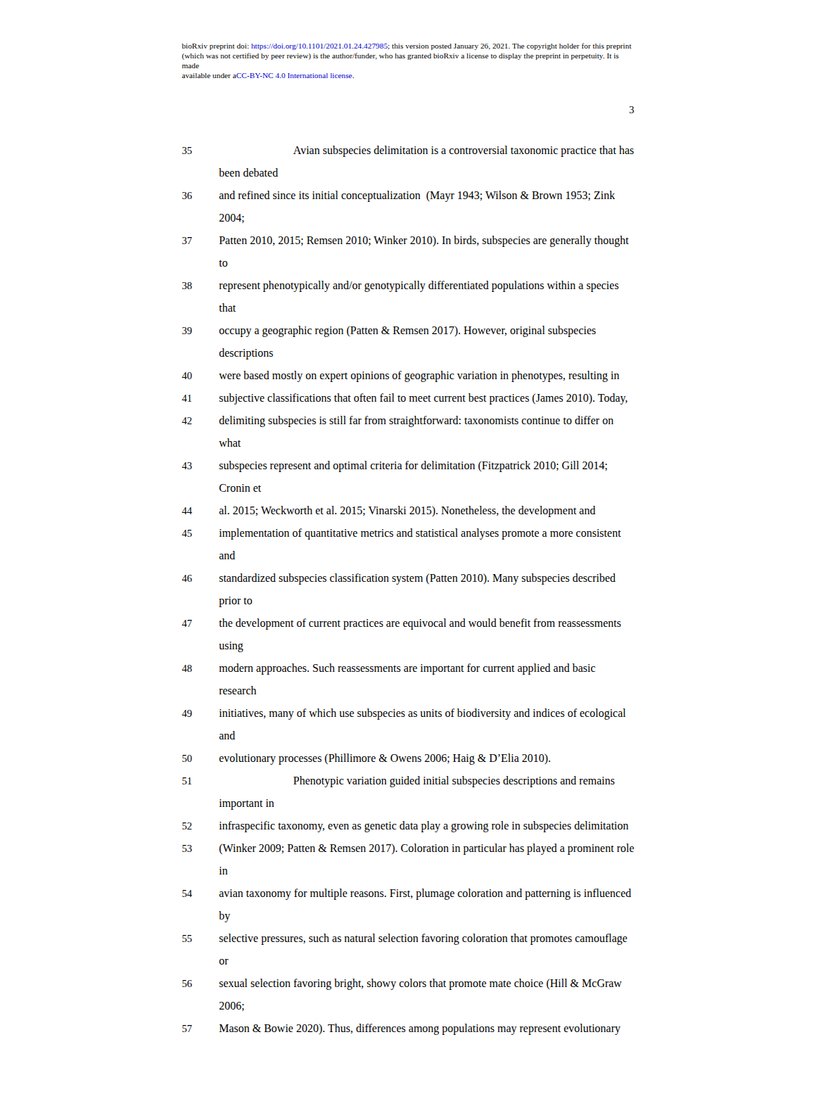bioRxiv preprint doi: https://doi.org/10.1101/2021.01.24.427985; this version posted January 26, 2021. The copyright holder for this preprint
(which was not certified by peer review) is the author/funder, who has granted bioRxiv a license to display the preprint in perpetuity. It is made
available under aCC-BY-NC 4.0 International license.
3
35
Avian subspecies delimitation is a controversial taxonomic practice that has been debated
36
and refined since its initial conceptualization (Mayr 1943; Wilson & Brown 1953; Zink 2004;
37
Patten 2010, 2015; Remsen 2010; Winker 2010). In birds, subspecies are generally thought to
38
represent phenotypically and/or genotypically differentiated populations within a species that
39
occupy a geographic region (Patten & Remsen 2017). However, original subspecies descriptions
40
were based mostly on expert opinions of geographic variation in phenotypes, resulting in
41
subjective classifications that often fail to meet current best practices (James 2010). Today,
42
delimiting subspecies is still far from straightforward: taxonomists continue to differ on what
43
subspecies represent and optimal criteria for delimitation (Fitzpatrick 2010; Gill 2014; Cronin et
44
al. 2015; Weckworth et al. 2015; Vinarski 2015). Nonetheless, the development and
45
implementation of quantitative metrics and statistical analyses promote a more consistent and
46
standardized subspecies classification system (Patten 2010). Many subspecies described prior to
47
the development of current practices are equivocal and would benefit from reassessments using
48
modern approaches. Such reassessments are important for current applied and basic research
49
initiatives, many of which use subspecies as units of biodiversity and indices of ecological and
50
evolutionary processes (Phillimore & Owens 2006; Haig & D’Elia 2010).
51
Phenotypic variation guided initial subspecies descriptions and remains important in
52
infraspecific taxonomy, even as genetic data play a growing role in subspecies delimitation
53
(Winker 2009; Patten & Remsen 2017). Coloration in particular has played a prominent role in
54
avian taxonomy for multiple reasons. First, plumage coloration and patterning is influenced by
55
selective pressures, such as natural selection favoring coloration that promotes camouflage or
56
sexual selection favoring bright, showy colors that promote mate choice (Hill & McGraw 2006;
57
Mason & Bowie 2020). Thus, differences among populations may represent evolutionary